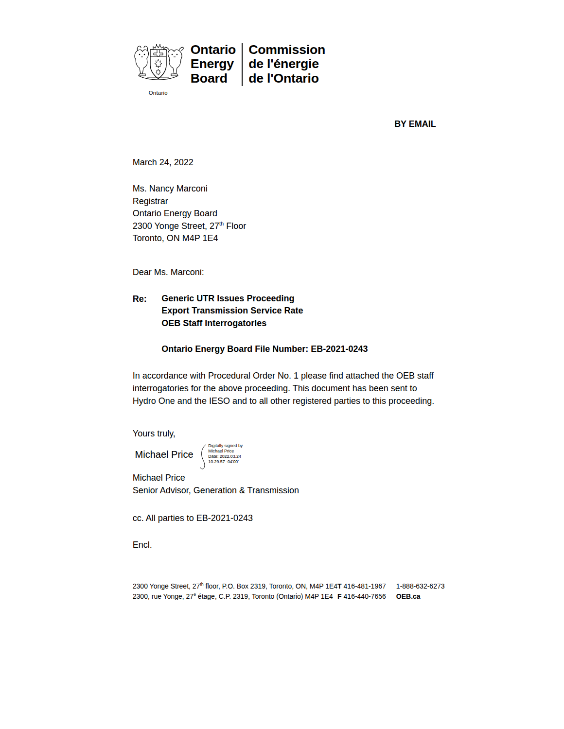Ontario
Ontario
Energy
Board
Commission
de l'énergie
de l'Ontario
BY EMAIL
March 24, 2022
Ms. Nancy Marconi
Registrar
Ontario Energy Board
2300 Yonge Street, 27th Floor
Toronto, ON M4P 1E4
Dear Ms. Marconi:
Re:
Generic UTR Issues Proceeding
Export Transmission Service Rate
OEB Staff Interrogatories
Ontario Energy Board File Number: EB-2021-0243
In accordance with Procedural Order No. 1 please find attached the OEB staff interrogatories for the above proceeding. This document has been sent to Hydro One and the IESO and to all other registered parties to this proceeding.
Yours truly,
Michael Price
Digitally signed by
Michael Price
Date: 2022.03.24
10:29:57 -04'00'
Michael Price
Senior Advisor, Generation & Transmission
cc. All parties to EB-2021-0243
Encl.
2300 Yonge Street, 27th floor, P.O. Box 2319, Toronto, ON, M4P 1E4
2300, rue Yonge, 27e étage, C.P. 2319, Toronto (Ontario) M4P 1E4
T 416-481-19671-888-632-6273
F 416-440-7656OEB.ca